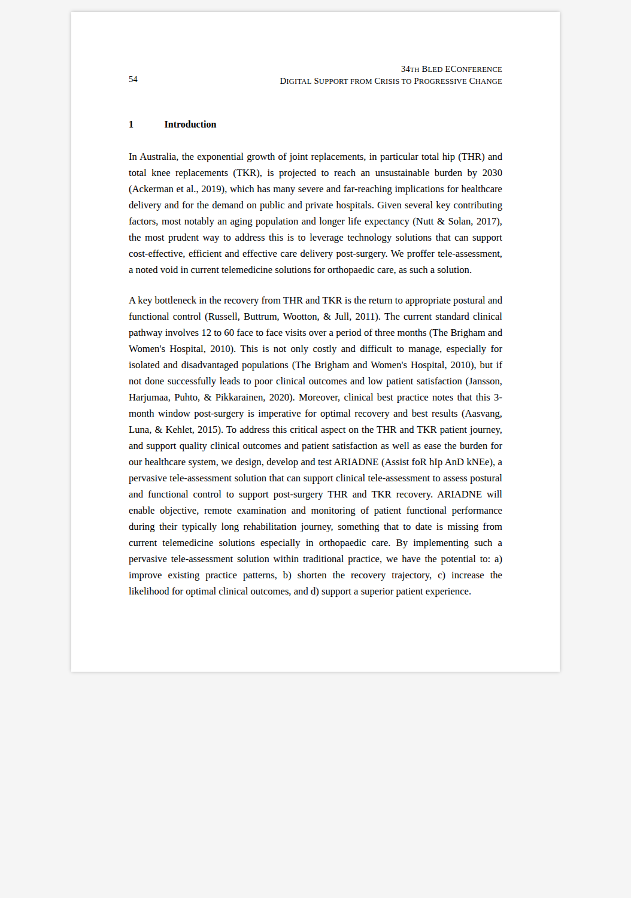54
34TH BLED ECONFERENCE
DIGITAL SUPPORT FROM CRISIS TO PROGRESSIVE CHANGE
1 Introduction
In Australia, the exponential growth of joint replacements, in particular total hip (THR) and total knee replacements (TKR), is projected to reach an unsustainable burden by 2030 (Ackerman et al., 2019), which has many severe and far-reaching implications for healthcare delivery and for the demand on public and private hospitals. Given several key contributing factors, most notably an aging population and longer life expectancy (Nutt & Solan, 2017), the most prudent way to address this is to leverage technology solutions that can support cost-effective, efficient and effective care delivery post-surgery. We proffer tele-assessment, a noted void in current telemedicine solutions for orthopaedic care, as such a solution.
A key bottleneck in the recovery from THR and TKR is the return to appropriate postural and functional control (Russell, Buttrum, Wootton, & Jull, 2011). The current standard clinical pathway involves 12 to 60 face to face visits over a period of three months (The Brigham and Women's Hospital, 2010). This is not only costly and difficult to manage, especially for isolated and disadvantaged populations (The Brigham and Women's Hospital, 2010), but if not done successfully leads to poor clinical outcomes and low patient satisfaction (Jansson, Harjumaa, Puhto, & Pikkarainen, 2020). Moreover, clinical best practice notes that this 3-month window post-surgery is imperative for optimal recovery and best results (Aasvang, Luna, & Kehlet, 2015). To address this critical aspect on the THR and TKR patient journey, and support quality clinical outcomes and patient satisfaction as well as ease the burden for our healthcare system, we design, develop and test ARIADNE (Assist foR hIp AnD kNEe), a pervasive tele-assessment solution that can support clinical tele-assessment to assess postural and functional control to support post-surgery THR and TKR recovery. ARIADNE will enable objective, remote examination and monitoring of patient functional performance during their typically long rehabilitation journey, something that to date is missing from current telemedicine solutions especially in orthopaedic care. By implementing such a pervasive tele-assessment solution within traditional practice, we have the potential to: a) improve existing practice patterns, b) shorten the recovery trajectory, c) increase the likelihood for optimal clinical outcomes, and d) support a superior patient experience.